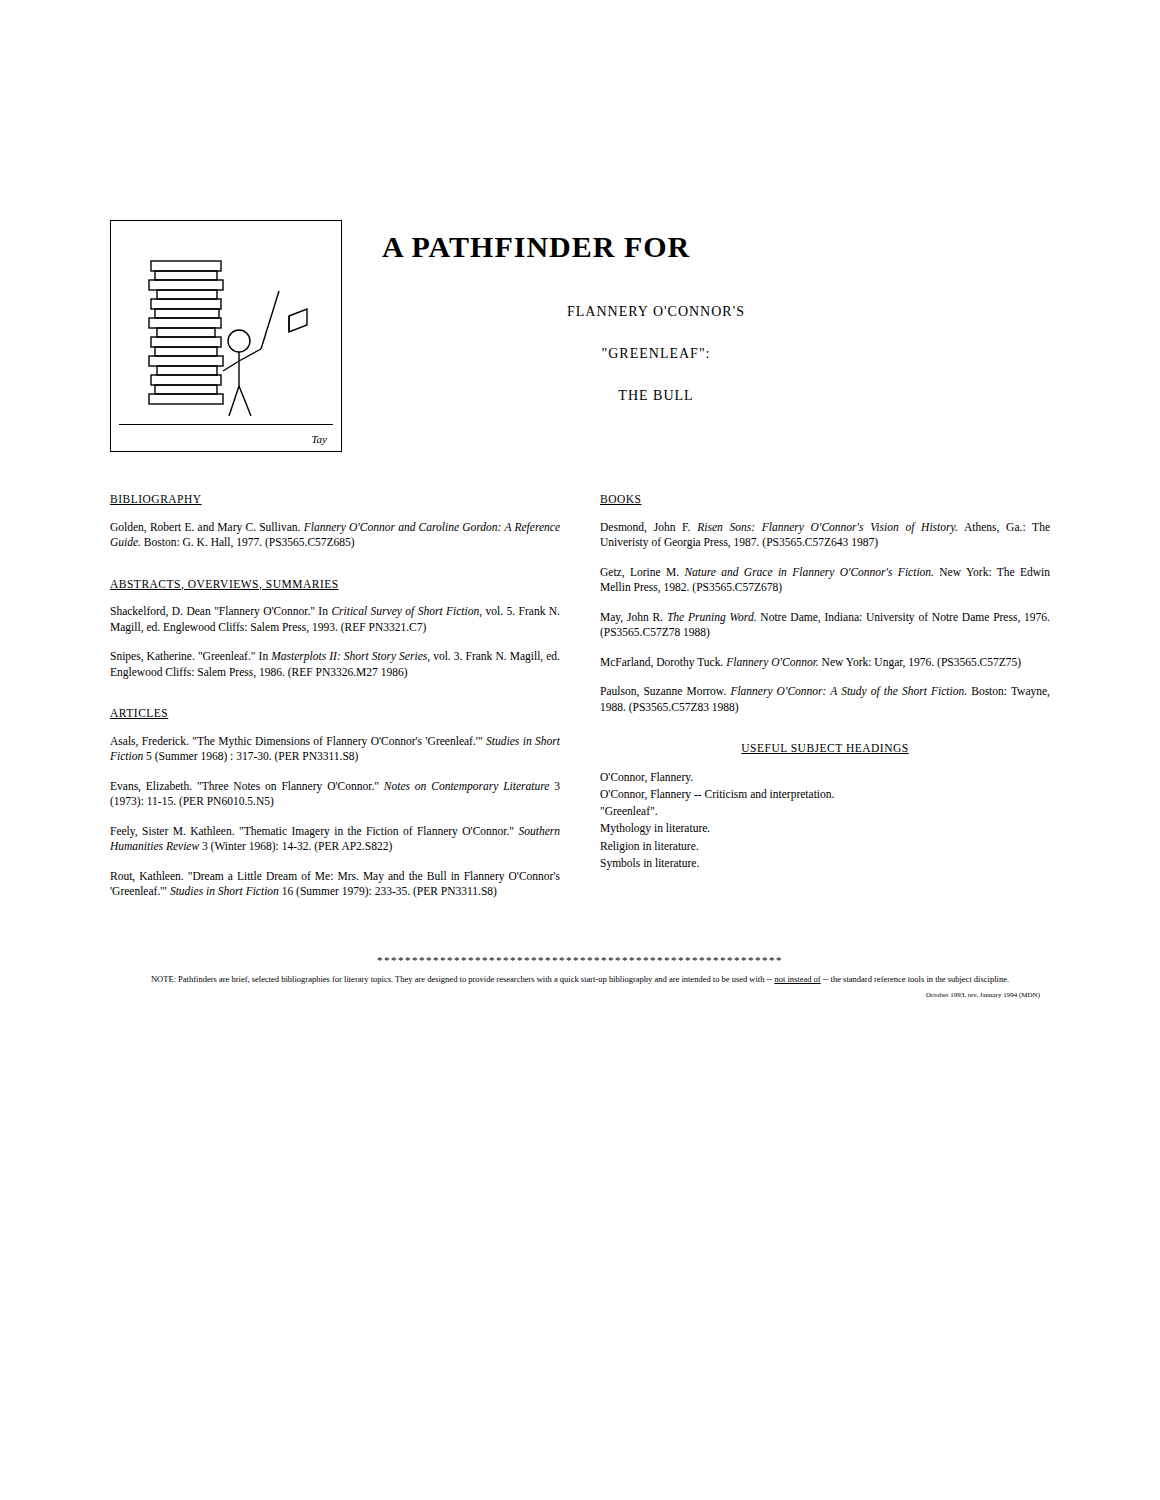Tay
A PATHFINDER FOR
FLANNERY O'CONNOR'S
"GREENLEAF":
THE BULL
BIBLIOGRAPHY
Golden, Robert E. and Mary C. Sullivan. Flannery O'Connor and Caroline Gordon: A Reference Guide. Boston: G. K. Hall, 1977. (PS3565.C57Z685)
ABSTRACTS, OVERVIEWS, SUMMARIES
Shackelford, D. Dean "Flannery O'Connor." In Critical Survey of Short Fiction, vol. 5. Frank N. Magill, ed. Englewood Cliffs: Salem Press, 1993. (REF PN3321.C7)
Snipes, Katherine. "Greenleaf." In Masterplots II: Short Story Series, vol. 3. Frank N. Magill, ed. Englewood Cliffs: Salem Press, 1986. (REF PN3326.M27 1986)
ARTICLES
Asals, Frederick. "The Mythic Dimensions of Flannery O'Connor's 'Greenleaf.'" Studies in Short Fiction 5 (Summer 1968) : 317-30. (PER PN3311.S8)
Evans, Elizabeth. "Three Notes on Flannery O'Connor." Notes on Contemporary Literature 3 (1973): 11-15. (PER PN6010.5.N5)
Feely, Sister M. Kathleen. "Thematic Imagery in the Fiction of Flannery O'Connor." Southern Humanities Review 3 (Winter 1968): 14-32. (PER AP2.S822)
Rout, Kathleen. "Dream a Little Dream of Me: Mrs. May and the Bull in Flannery O'Connor's 'Greenleaf.'" Studies in Short Fiction 16 (Summer 1979): 233-35. (PER PN3311.S8)
BOOKS
Desmond, John F. Risen Sons: Flannery O'Connor's Vision of History. Athens, Ga.: The Univeristy of Georgia Press, 1987. (PS3565.C57Z643 1987)
Getz, Lorine M. Nature and Grace in Flannery O'Connor's Fiction. New York: The Edwin Mellin Press, 1982. (PS3565.C57Z678)
May, John R. The Pruning Word. Notre Dame, Indiana: University of Notre Dame Press, 1976. (PS3565.C57Z78 1988)
McFarland, Dorothy Tuck. Flannery O'Connor. New York: Ungar, 1976. (PS3565.C57Z75)
Paulson, Suzanne Morrow. Flannery O'Connor: A Study of the Short Fiction. Boston: Twayne, 1988. (PS3565.C57Z83 1988)
USEFUL SUBJECT HEADINGS
O'Connor, Flannery.
O'Connor, Flannery -- Criticism and interpretation.
"Greenleaf".
Mythology in literature.
Religion in literature.
Symbols in literature.
**********************************************************
NOTE: Pathfinders are brief, selected bibliographies for literary topics. They are designed to provide researchers with a quick start-up bibliography and are intended to be used with -- not instead of -- the standard reference tools in the subject discipline.
October 1993, rev. January 1994 (MDN)